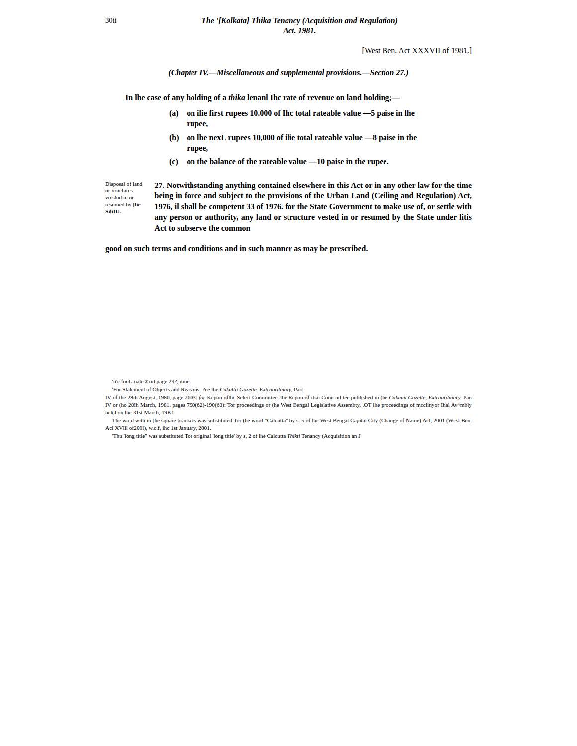30ii
The '[Kolkata] Thika Tenancy (Acquisition and Regulation)
Act. 1981.
[West Ben. Act XXXVII of 1981.]
(Chapter IV.—Miscellaneous and supplemental provisions.—Section 27.)
In lhe case of any holding of a thika lenanl Ihc rate of revenue on land holding;—
(a) on ilie first rupees 10.000 of Ihc total rateable value —5 paise in lherupee,
(b) on lhe nexL rupees 10,000 of ilie total rateable value —8 paise in therupee,
(c) on the balance of the rateable value —10 paise in the rupee.
Disposal of land or iiruclures vo.slud in or resumed by [lie SiliIU.
27. Notwithstanding anything contained elsewhere in this Act or in any other law for the time being in force and subject to the provisions of the Urban Land (Ceiling and Regulation) Act, 1976, il shall be competent 33 of 1976. for the State Government to make use of, or settle with any person or authority, any land or structure vested in or resumed by the State under litis Act to subserve the common
good on such terms and conditions and in such manner as may be prescribed.
'ii'c fouL-nale 2 oil page 29?, nine
'For Slalcmenl of Objects and Reasons, ?ee the Cukultii Gazette. Extraordinary, Part
IV of the 28ih August, 1980, page 2603: for Kcpon oflhc Select Committee..lhe Rcpon of iliai Conn nil tee published in (he Cakmiu Gazette, Extraurdinary. Pan IV or (ho 28Ih March, 1981. pages 790(62)-190(63): Tor proceedings or (he West Bengal Legislative Assembty, .OT lhe proceedings of mcclinyor Ihal Av^mbly hct(J on lhc 31st March, 19K1.
The wo;d with in [he square brackets was substituted Tor (he word "Calcutta" by s. 5 of lhc West Bengal Capital City (Change of Name) Acl, 2001 (Wcsl Ben. Acl XVlll of200l), w.c.f, ihc 1st January, 2001.
'Thu 'long title" was substituted Tor original 'long title' by s, 2 of lhe Calcutta Thikti Tenancy (Acquisition an J